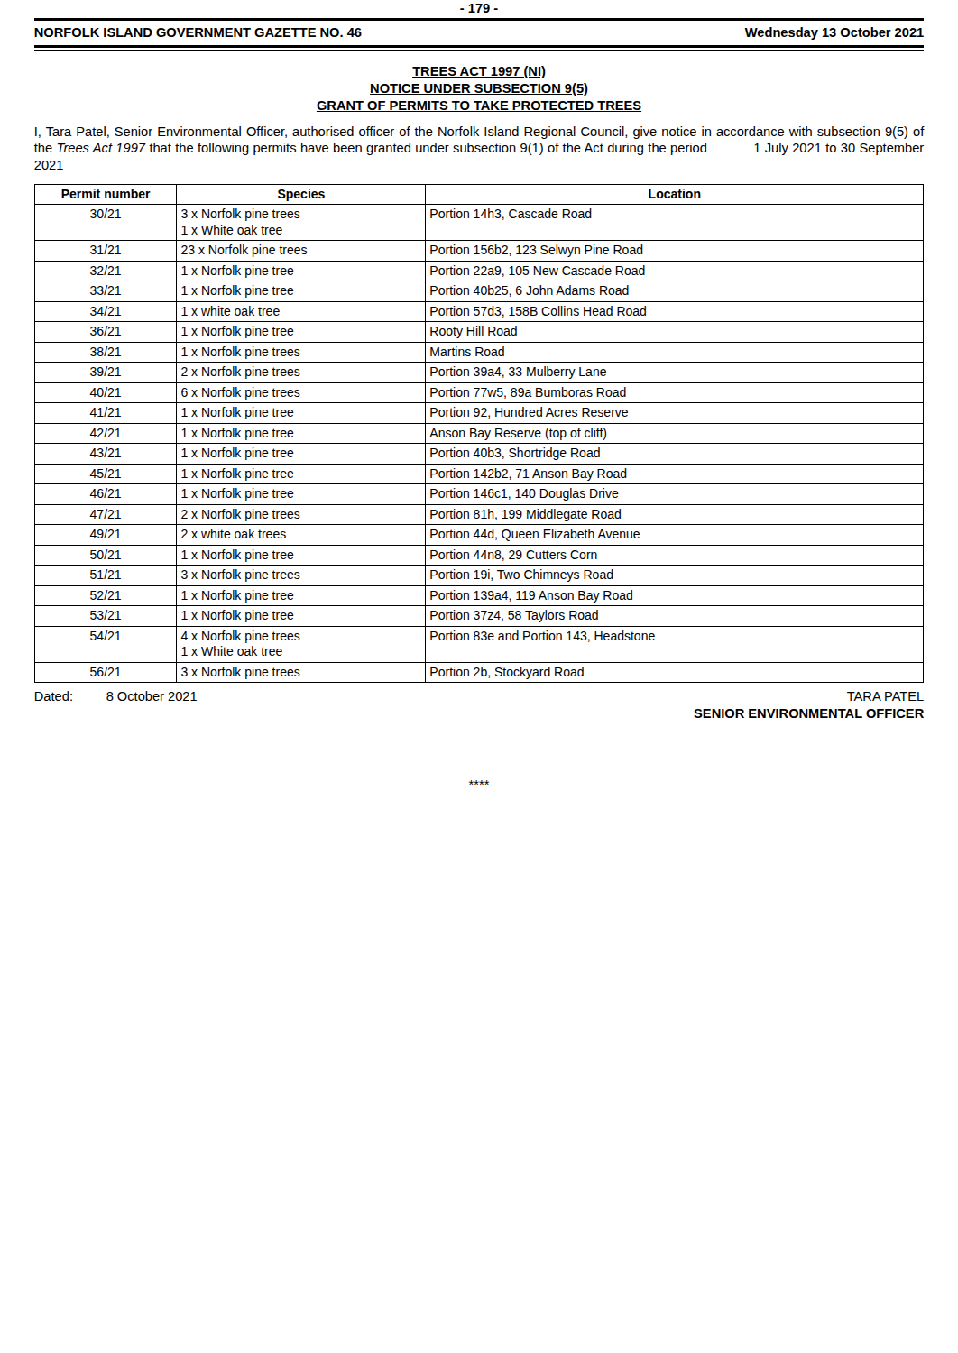- 179 -
Norfolk Island Government Gazette No. 46 Wednesday 13 October 2021
TREES ACT 1997 (NI)
NOTICE UNDER SUBSECTION 9(5)
GRANT OF PERMITS TO TAKE PROTECTED TREES
I, Tara Patel, Senior Environmental Officer, authorised officer of the Norfolk Island Regional Council, give notice in accordance with subsection 9(5) of the Trees Act 1997 that the following permits have been granted under subsection 9(1) of the Act during the period 1 July 2021 to 30 September 2021
| Permit number | Species | Location |
| --- | --- | --- |
| 30/21 | 3 x Norfolk pine trees 1 x White oak tree | Portion 14h3, Cascade Road |
| 31/21 | 23 x Norfolk pine trees | Portion 156b2, 123 Selwyn Pine Road |
| 32/21 | 1 x Norfolk pine tree | Portion 22a9, 105 New Cascade Road |
| 33/21 | 1 x Norfolk pine tree | Portion 40b25, 6 John Adams Road |
| 34/21 | 1 x white oak tree | Portion 57d3, 158B Collins Head Road |
| 36/21 | 1 x Norfolk pine tree | Rooty Hill Road |
| 38/21 | 1 x Norfolk pine trees | Martins Road |
| 39/21 | 2 x Norfolk pine trees | Portion 39a4, 33 Mulberry Lane |
| 40/21 | 6 x Norfolk pine trees | Portion 77w5, 89a Bumboras Road |
| 41/21 | 1 x Norfolk pine tree | Portion 92, Hundred Acres Reserve |
| 42/21 | 1 x Norfolk pine tree | Anson Bay Reserve (top of cliff) |
| 43/21 | 1 x Norfolk pine tree | Portion 40b3, Shortridge Road |
| 45/21 | 1 x Norfolk pine tree | Portion 142b2, 71 Anson Bay Road |
| 46/21 | 1 x Norfolk pine tree | Portion 146c1, 140 Douglas Drive |
| 47/21 | 2 x Norfolk pine trees | Portion 81h, 199 Middlegate Road |
| 49/21 | 2 x white oak trees | Portion 44d, Queen Elizabeth Avenue |
| 50/21 | 1 x Norfolk pine tree | Portion 44n8, 29 Cutters Corn |
| 51/21 | 3 x Norfolk pine trees | Portion 19i, Two Chimneys Road |
| 52/21 | 1 x Norfolk pine tree | Portion 139a4, 119 Anson Bay Road |
| 53/21 | 1 x Norfolk pine tree | Portion 37z4, 58 Taylors Road |
| 54/21 | 4 x Norfolk pine trees 1 x White oak tree | Portion 83e and Portion 143, Headstone |
| 56/21 | 3 x Norfolk pine trees | Portion 2b, Stockyard Road |
Dated: 8 October 2021
TARA PATEL
SENIOR ENVIRONMENTAL OFFICER
****